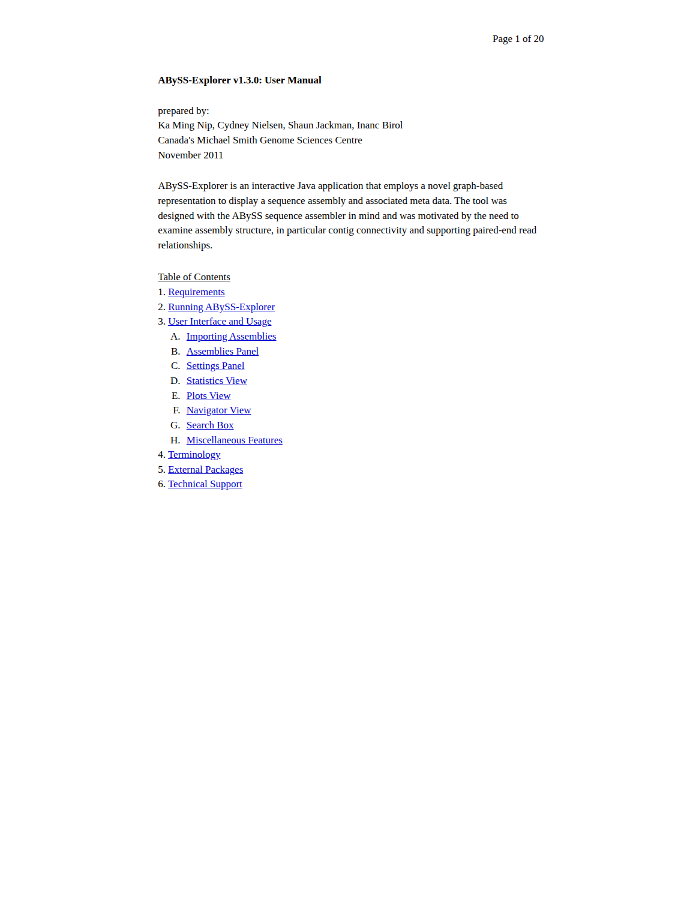Page 1 of 20
ABySS-Explorer v1.3.0: User Manual
prepared by:
Ka Ming Nip, Cydney Nielsen, Shaun Jackman, Inanc Birol
Canada's Michael Smith Genome Sciences Centre
November 2011
ABySS-Explorer is an interactive Java application that employs a novel graph-based representation to display a sequence assembly and associated meta data. The tool was designed with the ABySS sequence assembler in mind and was motivated by the need to examine assembly structure, in particular contig connectivity and supporting paired-end read relationships.
Table of Contents
1. Requirements
2. Running ABySS-Explorer
3. User Interface and Usage
Importing Assemblies
Assemblies Panel
Settings Panel
Statistics View
Plots View
Navigator View
Search Box
Miscellaneous Features
4. Terminology
5. External Packages
6. Technical Support